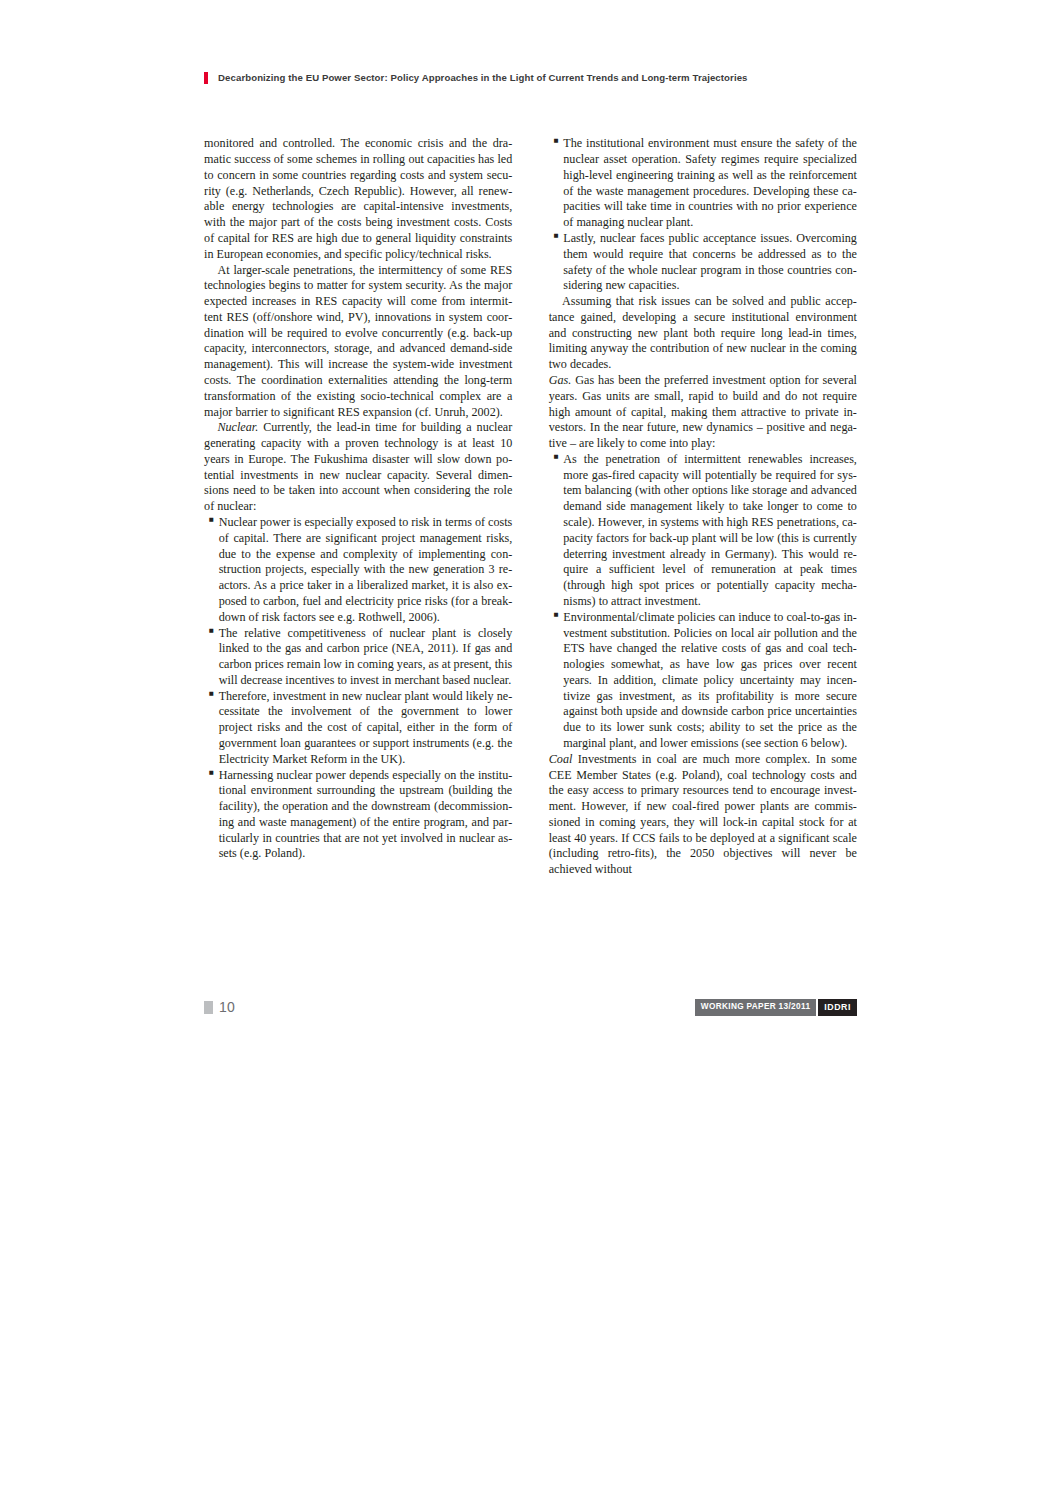Decarbonizing the EU Power Sector: Policy Approaches in the Light of Current Trends and Long-term Trajectories
monitored and controlled. The economic crisis and the dramatic success of some schemes in rolling out capacities has led to concern in some countries regarding costs and system security (e.g. Netherlands, Czech Republic). However, all renewable energy technologies are capital-intensive investments, with the major part of the costs being investment costs. Costs of capital for RES are high due to general liquidity constraints in European economies, and specific policy/technical risks.
At larger-scale penetrations, the intermittency of some RES technologies begins to matter for system security. As the major expected increases in RES capacity will come from intermittent RES (off/onshore wind, PV), innovations in system coordination will be required to evolve concurrently (e.g. back-up capacity, interconnectors, storage, and advanced demand-side management). This will increase the system-wide investment costs. The coordination externalities attending the long-term transformation of the existing socio-technical complex are a major barrier to significant RES expansion (cf. Unruh, 2002).
Nuclear. Currently, the lead-in time for building a nuclear generating capacity with a proven technology is at least 10 years in Europe. The Fukushima disaster will slow down potential investments in new nuclear capacity. Several dimensions need to be taken into account when considering the role of nuclear:
Nuclear power is especially exposed to risk in terms of costs of capital. There are significant project management risks, due to the expense and complexity of implementing construction projects, especially with the new generation 3 reactors. As a price taker in a liberalized market, it is also exposed to carbon, fuel and electricity price risks (for a breakdown of risk factors see e.g. Rothwell, 2006).
The relative competitiveness of nuclear plant is closely linked to the gas and carbon price (NEA, 2011). If gas and carbon prices remain low in coming years, as at present, this will decrease incentives to invest in merchant based nuclear.
Therefore, investment in new nuclear plant would likely necessitate the involvement of the government to lower project risks and the cost of capital, either in the form of government loan guarantees or support instruments (e.g. the Electricity Market Reform in the UK).
Harnessing nuclear power depends especially on the institutional environment surrounding the upstream (building the facility), the operation and the downstream (decommissioning and waste management) of the entire program, and particularly in countries that are not yet involved in nuclear assets (e.g. Poland).
The institutional environment must ensure the safety of the nuclear asset operation. Safety regimes require specialized high-level engineering training as well as the reinforcement of the waste management procedures. Developing these capacities will take time in countries with no prior experience of managing nuclear plant.
Lastly, nuclear faces public acceptance issues. Overcoming them would require that concerns be addressed as to the safety of the whole nuclear program in those countries considering new capacities.
Assuming that risk issues can be solved and public acceptance gained, developing a secure institutional environment and constructing new plant both require long lead-in times, limiting anyway the contribution of new nuclear in the coming two decades.
Gas. Gas has been the preferred investment option for several years. Gas units are small, rapid to build and do not require high amount of capital, making them attractive to private investors. In the near future, new dynamics – positive and negative – are likely to come into play:
As the penetration of intermittent renewables increases, more gas-fired capacity will potentially be required for system balancing (with other options like storage and advanced demand side management likely to take longer to come to scale). However, in systems with high RES penetrations, capacity factors for back-up plant will be low (this is currently deterring investment already in Germany). This would require a sufficient level of remuneration at peak times (through high spot prices or potentially capacity mechanisms) to attract investment.
Environmental/climate policies can induce to coal-to-gas investment substitution. Policies on local air pollution and the ETS have changed the relative costs of gas and coal technologies somewhat, as have low gas prices over recent years. In addition, climate policy uncertainty may incentivize gas investment, as its profitability is more secure against both upside and downside carbon price uncertainties due to its lower sunk costs; ability to set the price as the marginal plant, and lower emissions (see section 6 below).
Coal Investments in coal are much more complex. In some CEE Member States (e.g. Poland), coal technology costs and the easy access to primary resources tend to encourage investment. However, if new coal-fired power plants are commissioned in coming years, they will lock-in capital stock for at least 40 years. If CCS fails to be deployed at a significant scale (including retro-fits), the 2050 objectives will never be achieved without
10
WORKING PAPER 13/2011
IDDRI